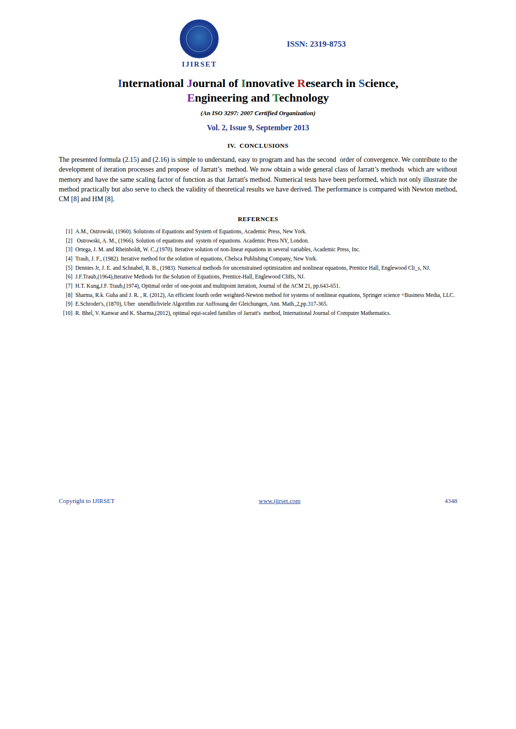IJIRSET
ISSN: 2319-8753
International Journal of Innovative Research in Science,
Engineering and Technology
(An ISO 3297: 2007 Certified Organization)
Vol. 2, Issue 9, September 2013
IV. CONCLUSIONS
The presented formula (2.15) and (2.16) is simple to understand, easy to program and has the second order of convergence. We contribute to the development of iteration processes and propose of Jarratt’s method. We now obtain a wide general class of Jarratt’s methods which are without memory and have the same scaling factor of function as that Jarratt's method. Numerical tests have been performed, which not only illustrate the method practically but also serve to check the validity of theoretical results we have derived. The performance is compared with Newton method, CM [8] and HM [8].
REFERNCES
A.M., Ostrowski, (1960). Solutions of Equations and System of Equations, Academic Press, New York.
Ostrowski, A. M., (1966). Solution of equations and system of equations. Academic Press NY, London.
Ortega, J. M. and Rheinboldt, W. C.,(1970). Iterative solution of non-linear equations in several variables, Academic Press, Inc.
Traub, J. F., (1982). Iterative method for the solution of equations, Chelsca Publishing Company, New York.
Dennies Jr, J. E. and Schnabel, R. B., (1983). Numerical methods for uncenstrained optimization and nonlinear equations, Prentice Hall, Englewood Cli_s, NJ.
J.F.Traub,(1964),Iterative Methods for the Solution of Equations, Prentice-Hall, Englewood Cliffs, NJ.
H.T. Kung,J.F. Traub,(1974), Optimal order of one-point and multipoint iteration, Journal of the ACM 21, pp.643-651.
Sharma, R.k. Guha and J. R. , R. (2012), An efficient fourth order weighted-Newton method for systems of nonlinear equations, Springer science +Business Media, LLC.
E.Schroder's, (1870), Uber unendlichviele Algorithm zur Auffosung der Gleichungen, Ann. Math.,2,pp.317-365.
R. Bhel, V. Kanwar and K. Sharma,(2012), optimal equi-scaled families of Jarratt's method, International Journal of Computer Mathematics.
Copyright to IJIRSET www.ijirset.com 4348